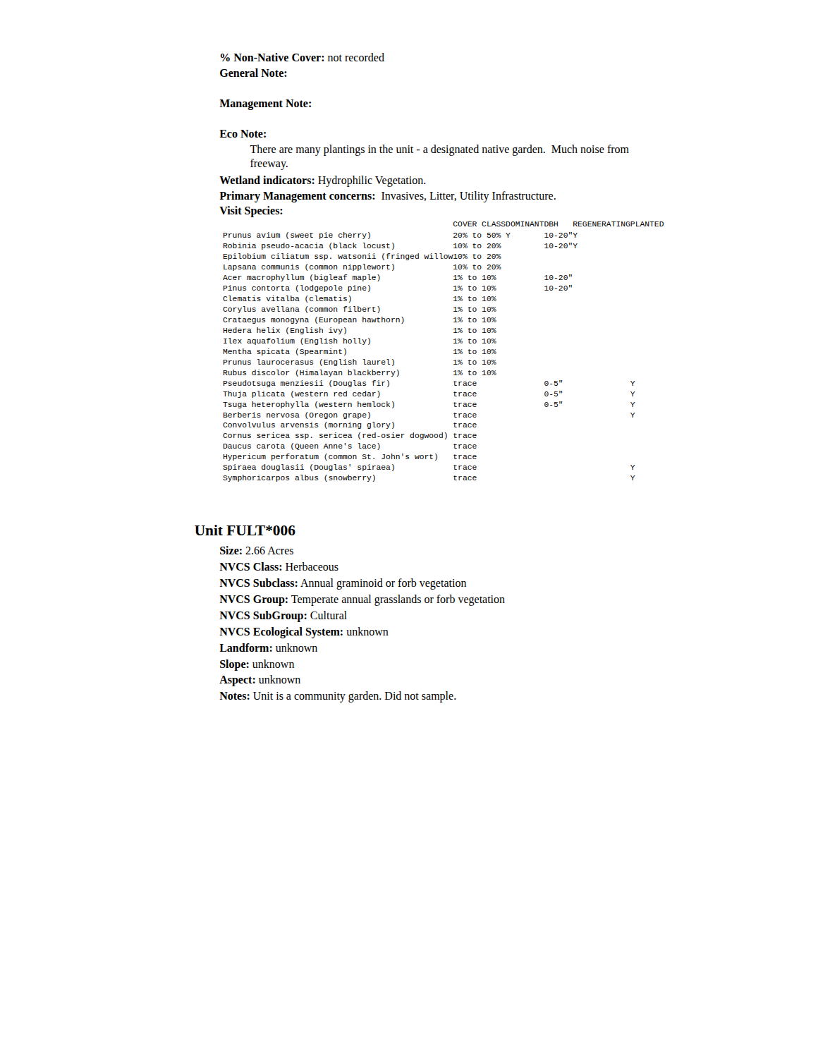% Non-Native Cover: not recorded
General Note:
Management Note:
Eco Note:
There are many plantings in the unit - a designated native garden. Much noise from freeway.
Wetland indicators: Hydrophilic Vegetation.
Primary Management concerns: Invasives, Litter, Utility Infrastructure.
Visit Species:
| | COVER CLASS | DOMINANT | DBH | REGENERATING | PLANTED |
| --- | --- | --- | --- | --- | --- |
| Prunus avium (sweet pie cherry) | 20% to 50% | Y | 10-20" | Y | |
| Robinia pseudo-acacia (black locust) | 10% to 20% | | 10-20" | Y | |
| Epilobium ciliatum ssp. watsonii (fringed willow | 10% to 20% | | | | |
| Lapsana communis (common nipplewort) | 10% to 20% | | | | |
| Acer macrophyllum (bigleaf maple) | 1% to 10% | | 10-20" | | |
| Pinus contorta (lodgepole pine) | 1% to 10% | | 10-20" | | |
| Clematis vitalba (clematis) | 1% to 10% | | | | |
| Corylus avellana (common filbert) | 1% to 10% | | | | |
| Crataegus monogyna (European hawthorn) | 1% to 10% | | | | |
| Hedera helix (English ivy) | 1% to 10% | | | | |
| Ilex aquafolium (English holly) | 1% to 10% | | | | |
| Mentha spicata (Spearmint) | 1% to 10% | | | | |
| Prunus laurocerasus (English laurel) | 1% to 10% | | | | |
| Rubus discolor (Himalayan blackberry) | 1% to 10% | | | | |
| Pseudotsuga menziesii (Douglas fir) | trace | | 0-5" | | Y |
| Thuja plicata (western red cedar) | trace | | 0-5" | | Y |
| Tsuga heterophylla (western hemlock) | trace | | 0-5" | | Y |
| Berberis nervosa (Oregon grape) | trace | | | | Y |
| Convolvulus arvensis (morning glory) | trace | | | | |
| Cornus sericea ssp. sericea (red-osier dogwood) | trace | | | | |
| Daucus carota (Queen Anne's lace) | trace | | | | |
| Hypericum perforatum (common St. John's wort) | trace | | | | |
| Spiraea douglasii (Douglas' spiraea) | trace | | | | Y |
| Symphoricarpos albus (snowberry) | trace | | | | Y |
Unit FULT*006
Size: 2.66 Acres
NVCS Class: Herbaceous
NVCS Subclass: Annual graminoid or forb vegetation
NVCS Group: Temperate annual grasslands or forb vegetation
NVCS SubGroup: Cultural
NVCS Ecological System: unknown
Landform: unknown
Slope: unknown
Aspect: unknown
Notes: Unit is a community garden. Did not sample.